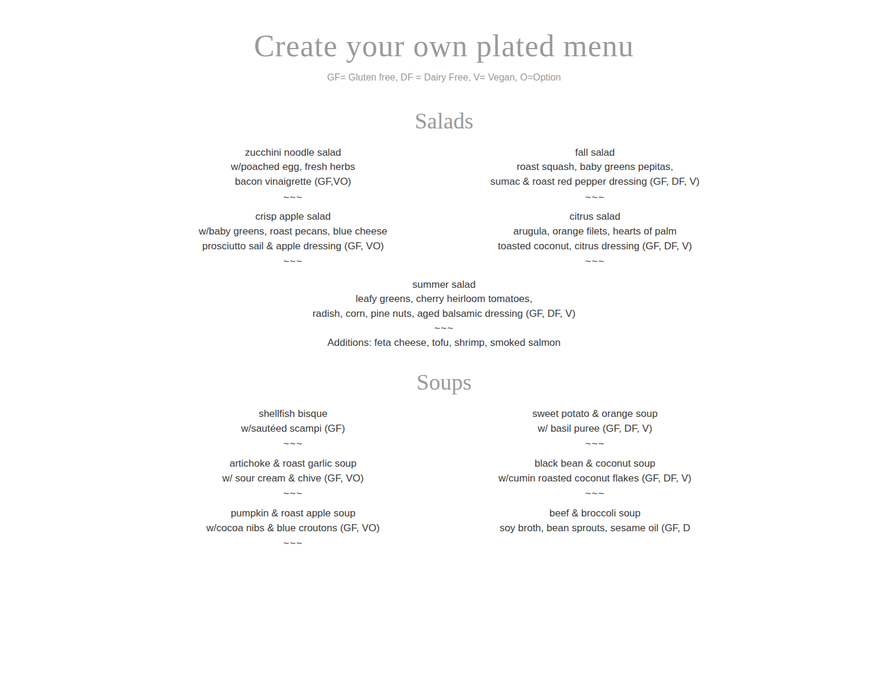Create your own plated menu
GF= Gluten free, DF = Dairy Free, V= Vegan, O=Option
Salads
zucchini noodle salad
w/poached egg, fresh herbs
bacon vinaigrette (GF,VO)
~~~
crisp apple salad
w/baby greens, roast pecans, blue cheese
prosciutto sail & apple dressing (GF, VO)
~~~
fall salad
roast squash, baby greens pepitas,
sumac & roast red pepper dressing (GF, DF, V)
~~~
citrus salad
arugula, orange filets, hearts of palm
toasted coconut, citrus dressing (GF, DF, V)
~~~
summer salad
leafy greens, cherry heirloom tomatoes,
radish, corn, pine nuts, aged balsamic dressing (GF, DF, V)
~~~
Additions: feta cheese, tofu, shrimp, smoked salmon
Soups
shellfish bisque
w/sautéed scampi (GF)
~~~
artichoke & roast garlic soup
w/ sour cream & chive (GF, VO)
~~~
pumpkin & roast apple soup
w/cocoa nibs & blue croutons (GF, VO)
~~~
sweet potato & orange soup
w/ basil puree (GF, DF, V)
~~~
black bean & coconut soup
w/cumin roasted coconut flakes (GF, DF, V)
~~~
beef & broccoli soup
soy broth, bean sprouts, sesame oil (GF, D